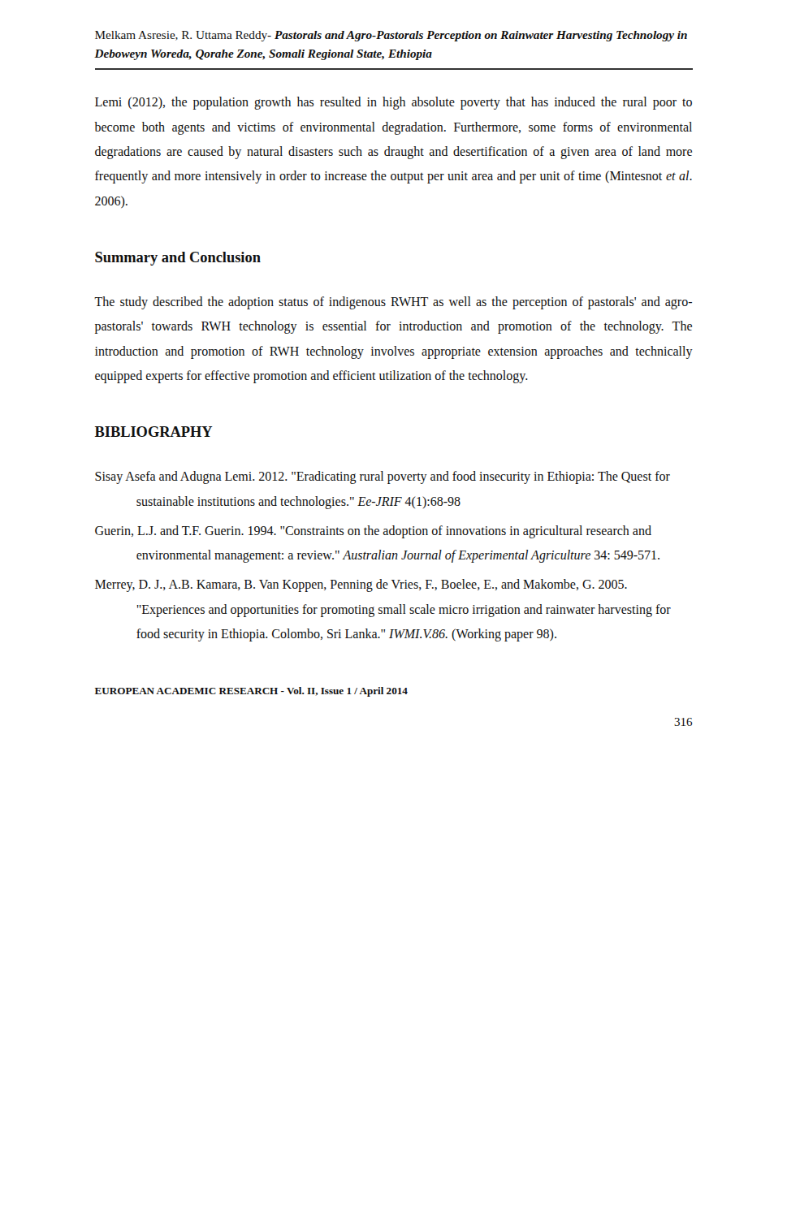Melkam Asresie, R. Uttama Reddy- Pastorals and Agro-Pastorals Perception on Rainwater Harvesting Technology in Deboweyn Woreda, Qorahe Zone, Somali Regional State, Ethiopia
Lemi (2012), the population growth has resulted in high absolute poverty that has induced the rural poor to become both agents and victims of environmental degradation. Furthermore, some forms of environmental degradations are caused by natural disasters such as draught and desertification of a given area of land more frequently and more intensively in order to increase the output per unit area and per unit of time (Mintesnot et al. 2006).
Summary and Conclusion
The study described the adoption status of indigenous RWHT as well as the perception of pastorals' and agro-pastorals' towards RWH technology is essential for introduction and promotion of the technology. The introduction and promotion of RWH technology involves appropriate extension approaches and technically equipped experts for effective promotion and efficient utilization of the technology.
BIBLIOGRAPHY
Sisay Asefa and Adugna Lemi. 2012. "Eradicating rural poverty and food insecurity in Ethiopia: The Quest for sustainable institutions and technologies." Ee-JRIF 4(1):68-98
Guerin, L.J. and T.F. Guerin. 1994. "Constraints on the adoption of innovations in agricultural research and environmental management: a review." Australian Journal of Experimental Agriculture 34: 549-571.
Merrey, D. J., A.B. Kamara, B. Van Koppen, Penning de Vries, F., Boelee, E., and Makombe, G. 2005. "Experiences and opportunities for promoting small scale micro irrigation and rainwater harvesting for food security in Ethiopia. Colombo, Sri Lanka." IWMI.V.86. (Working paper 98).
EUROPEAN ACADEMIC RESEARCH - Vol. II, Issue 1 / April 2014
316